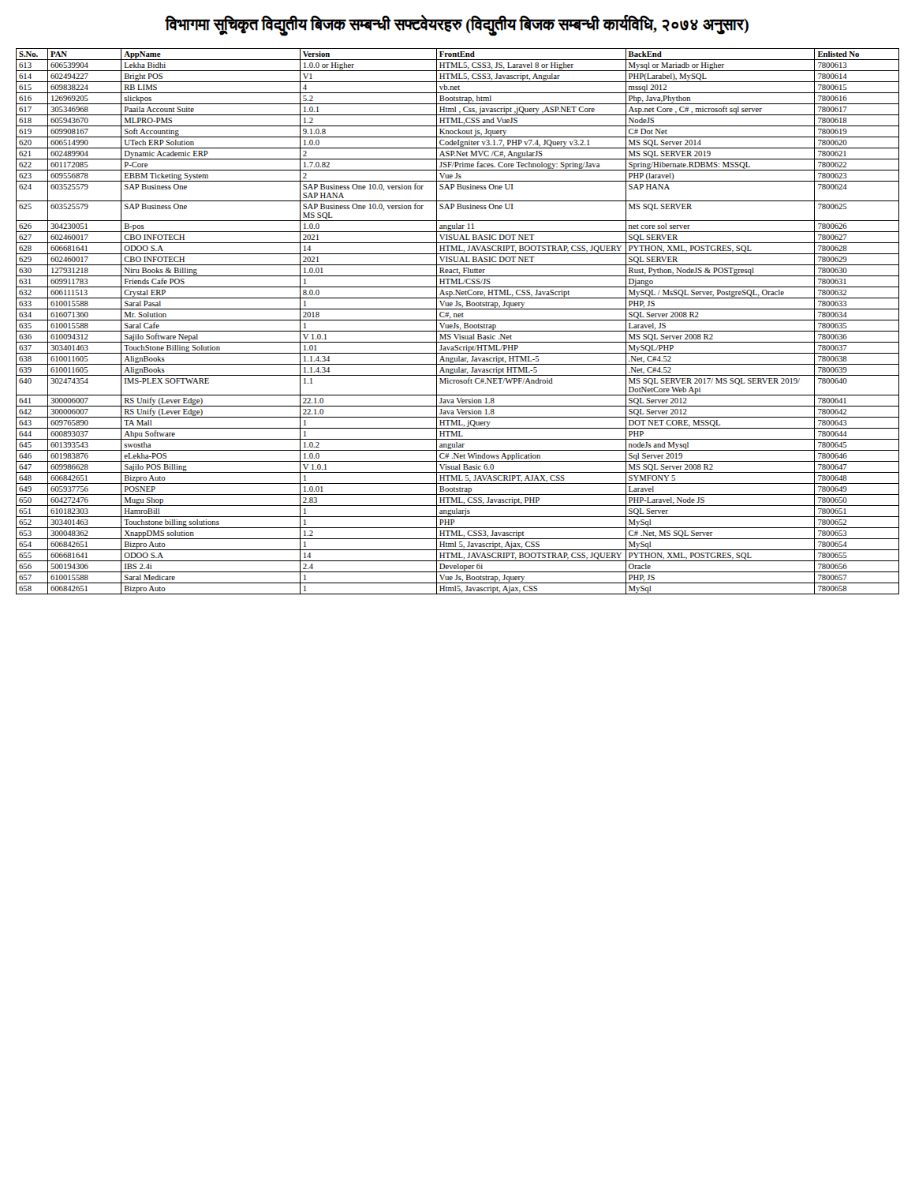विभागमा सूचिकृत विद्युतीय बिजक सम्बन्धी सफ्टवेयरहरु (विद्युतीय बिजक सम्बन्धी कार्यविधि, २०७४ अनुसार)
| S.No. | PAN | AppName | Version | FrontEnd | BackEnd | Enlisted No |
| --- | --- | --- | --- | --- | --- | --- |
| 613 | 606539904 | Lekha Bidhi | 1.0.0 or Higher | HTML5, CSS3, JS, Laravel 8 or Higher | Mysql or Mariadb or Higher | 7800613 |
| 614 | 602494227 | Bright POS | V1 | HTML5, CSS3, Javascript, Angular | PHP(Larabel), MySQL | 7800614 |
| 615 | 609838224 | RB LIMS | 4 | vb.net | mssql 2012 | 7800615 |
| 616 | 126969205 | slickpos | 5.2 | Bootstrap, html | Php, Java,Phython | 7800616 |
| 617 | 305346968 | Paaila Account Suite | 1.0.1 | Html , Css, javascript ,jQuery ,ASP.NET Core | Asp.net Core , C# , microsoft sql server | 7800617 |
| 618 | 605943670 | MLPRO-PMS | 1.2 | HTML,CSS and VueJS | NodeJS | 7800618 |
| 619 | 609908167 | Soft Accounting | 9.1.0.8 | Knockout js, Jquery | C# Dot Net | 7800619 |
| 620 | 606514990 | UTech ERP Solution | 1.0.0 | CodeIgniter v3.1.7, PHP v7.4, JQuery v3.2.1 | MS SQL Server 2014 | 7800620 |
| 621 | 602489904 | Dynamic Academic ERP | 2 | ASP.Net MVC /C#, AngularJS | MS SQL SERVER 2019 | 7800621 |
| 622 | 601172085 | P-Core | 1.7.0.82 | JSF/Prime faces. Core Technology: Spring/Java | Spring/Hibernate.RDBMS: MSSQL | 7800622 |
| 623 | 609556878 | EBBM Ticketing System | 2 | Vue Js | PHP (laravel) | 7800623 |
| 624 | 603525579 | SAP Business One | SAP Business One 10.0, version for SAP HANA | SAP Business One UI | SAP HANA | 7800624 |
| 625 | 603525579 | SAP Business One | SAP Business One 10.0, version for MS SQL | SAP Business One UI | MS SQL SERVER | 7800625 |
| 626 | 304230051 | B-pos | 1.0.0 | angular 11 | net core sol server | 7800626 |
| 627 | 602460017 | CBO INFOTECH | 2021 | VISUAL BASIC DOT NET | SQL SERVER | 7800627 |
| 628 | 606681641 | ODOO S.A | 14 | HTML, JAVASCRIPT, BOOTSTRAP, CSS, JQUERY | PYTHON, XML, POSTGRES, SQL | 7800628 |
| 629 | 602460017 | CBO INFOTECH | 2021 | VISUAL BASIC DOT NET | SQL SERVER | 7800629 |
| 630 | 127931218 | Niru Books & Billing | 1.0.01 | React, Flutter | Rust, Python, NodeJS & POSTgresql | 7800630 |
| 631 | 609911783 | Friends Cafe POS | 1 | HTML/CSS/JS | Django | 7800631 |
| 632 | 606111513 | Crystal ERP | 8.0.0 | Asp.NetCore, HTML, CSS, JavaScript | MySQL / MsSQL Server, PostgreSQL, Oracle | 7800632 |
| 633 | 610015588 | Saral Pasal | 1 | Vue Js, Bootstrap, Jquery | PHP, JS | 7800633 |
| 634 | 616071360 | Mr. Solution | 2018 | C#, net | SQL Server 2008 R2 | 7800634 |
| 635 | 610015588 | Saral Cafe | 1 | VueJs, Bootstrap | Laravel, JS | 7800635 |
| 636 | 610094312 | Sajilo Software Nepal | V 1.0.1 | MS Visual Basic .Net | MS SQL Server 2008 R2 | 7800636 |
| 637 | 303401463 | TouchStone Billing Solution | 1.01 | JavaScript/HTML/PHP | MySQL/PHP | 7800637 |
| 638 | 610011605 | AlignBooks | 1.1.4.34 | Angular, Javascript, HTML-5 | .Net, C#4.52 | 7800638 |
| 639 | 610011605 | AlignBooks | 1.1.4.34 | Angular, Javascript HTML-5 | .Net, C#4.52 | 7800639 |
| 640 | 302474354 | IMS-PLEX SOFTWARE | 1.1 | Microsoft C#.NET/WPF/Android | MS SQL SERVER 2017/ MS SQL SERVER 2019/ DotNetCore Web Api | 7800640 |
| 641 | 300006007 | RS Unify (Lever Edge) | 22.1.0 | Java Version 1.8 | SQL Server 2012 | 7800641 |
| 642 | 300006007 | RS Unify (Lever Edge) | 22.1.0 | Java Version 1.8 | SQL Server 2012 | 7800642 |
| 643 | 609765890 | TA Mall | 1 | HTML, jQuery | DOT NET CORE, MSSQL | 7800643 |
| 644 | 600893037 | Ahpu Software | 1 | HTML | PHP | 7800644 |
| 645 | 601393543 | swostha | 1.0.2 | angular | nodeJs and Mysql | 7800645 |
| 646 | 601983876 | eLekha-POS | 1.0.0 | C# .Net Windows Application | Sql Server 2019 | 7800646 |
| 647 | 609986628 | Sajilo POS Billing | V 1.0.1 | Visual Basic 6.0 | MS SQL Server 2008 R2 | 7800647 |
| 648 | 606842651 | Bizpro Auto | 1 | HTML 5, JAVASCRIPT, AJAX, CSS | SYMFONY 5 | 7800648 |
| 649 | 605937756 | POSNEP | 1.0.01 | Bootstrap | Laravel | 7800649 |
| 650 | 604272476 | Mugu Shop | 2.83 | HTML, CSS, Javascript, PHP | PHP-Laravel, Node JS | 7800650 |
| 651 | 610182303 | HamroBill | 1 | angularjs | SQL Server | 7800651 |
| 652 | 303401463 | Touchstone billing solutions | 1 | PHP | MySql | 7800652 |
| 653 | 300048362 | XnappDMS solution | 1.2 | HTML, CSS3, Javascript | C# .Net, MS SQL Server | 7800653 |
| 654 | 606842651 | Bizpro Auto | 1 | Html 5, Javascript, Ajax, CSS | MySql | 7800654 |
| 655 | 606681641 | ODOO S.A | 14 | HTML, JAVASCRIPT, BOOTSTRAP, CSS, JQUERY | PYTHON, XML, POSTGRES, SQL | 7800655 |
| 656 | 500194306 | IBS 2.4i | 2.4 | Developer 6i | Oracle | 7800656 |
| 657 | 610015588 | Saral Medicare | 1 | Vue Js, Bootstrap, Jquery | PHP, JS | 7800657 |
| 658 | 606842651 | Bizpro Auto | 1 | Html5, Javascript, Ajax, CSS | MySql | 7800658 |